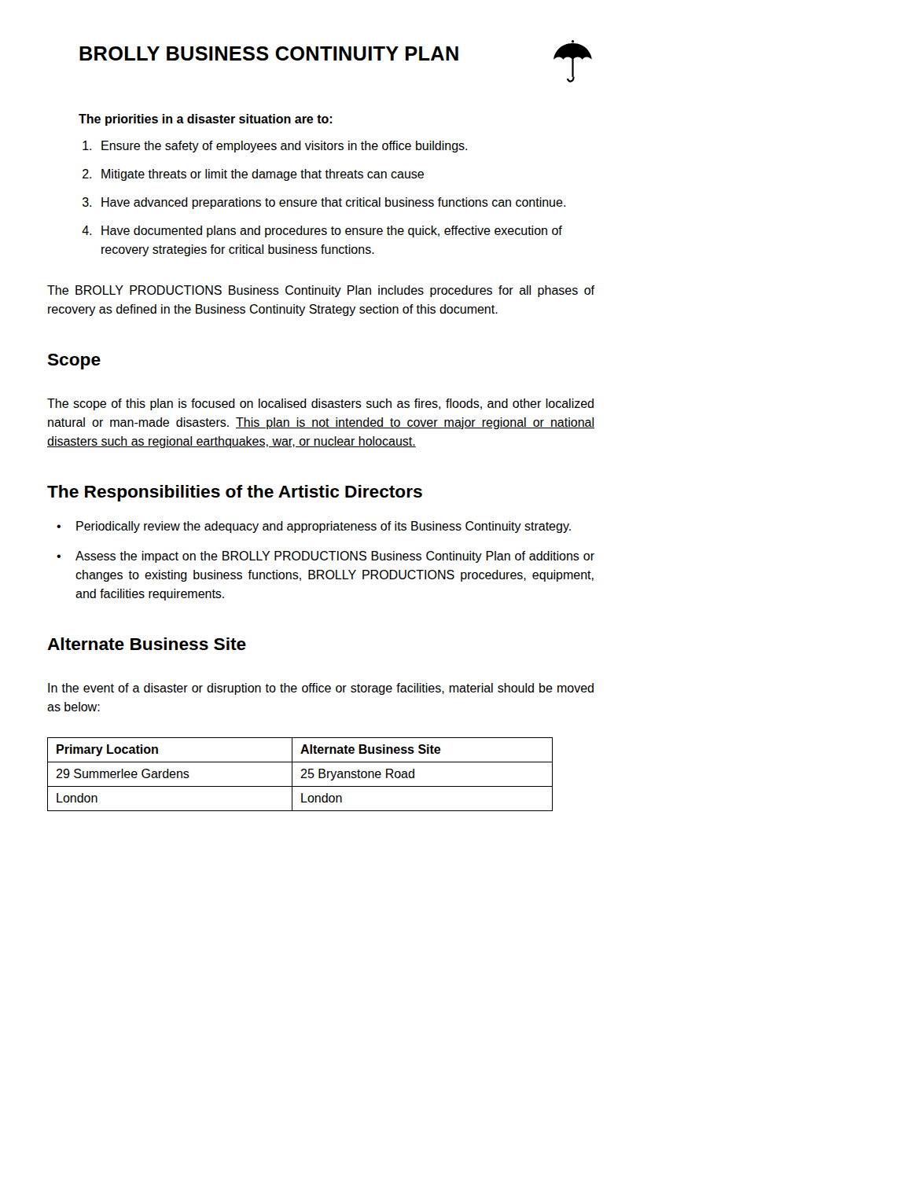BROLLY BUSINESS CONTINUITY PLAN
The priorities in a disaster situation are to:
Ensure the safety of employees and visitors in the office buildings.
Mitigate threats or limit the damage that threats can cause
Have advanced preparations to ensure that critical business functions can continue.
Have documented plans and procedures to ensure the quick, effective execution of recovery strategies for critical business functions.
The BROLLY PRODUCTIONS Business Continuity Plan includes procedures for all phases of recovery as defined in the Business Continuity Strategy section of this document.
Scope
The scope of this plan is focused on localised disasters such as fires, floods, and other localized natural or man-made disasters. This plan is not intended to cover major regional or national disasters such as regional earthquakes, war, or nuclear holocaust.
The Responsibilities of the Artistic Directors
Periodically review the adequacy and appropriateness of its Business Continuity strategy.
Assess the impact on the BROLLY PRODUCTIONS Business Continuity Plan of additions or changes to existing business functions, BROLLY PRODUCTIONS procedures, equipment, and facilities requirements.
Alternate Business Site
In the event of a disaster or disruption to the office or storage facilities, material should be moved as below:
| Primary Location | Alternate Business Site |
| --- | --- |
| 29 Summerlee Gardens | 25 Bryanstone Road |
| London | London |